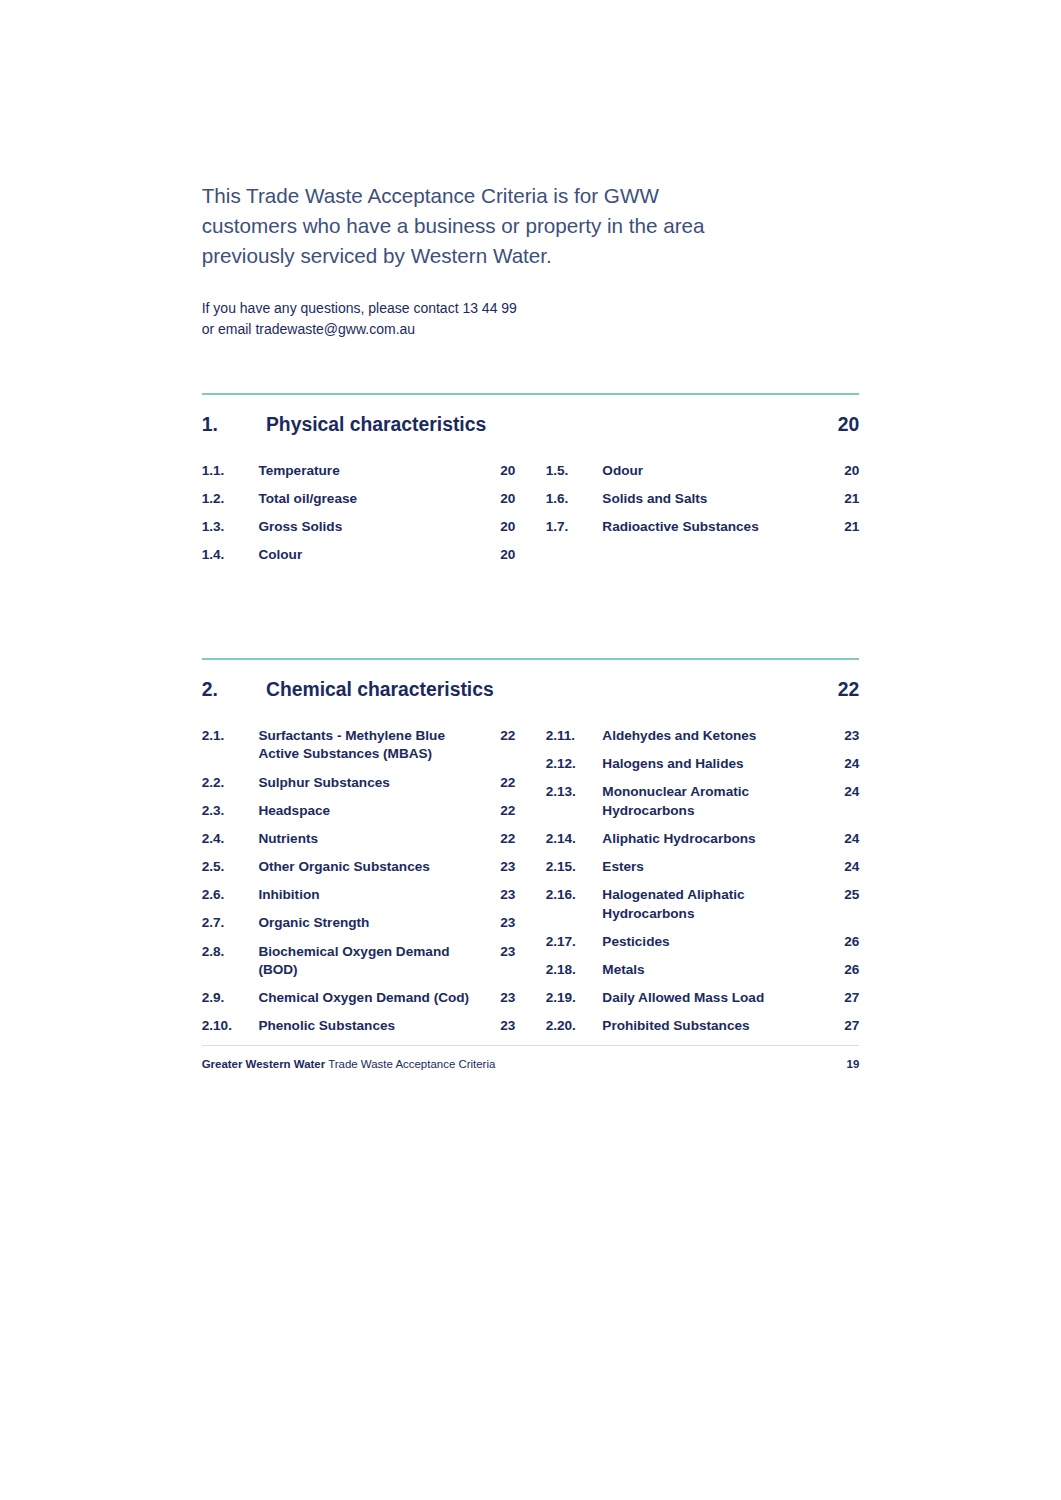This Trade Waste Acceptance Criteria is for GWW customers who have a business or property in the area previously serviced by Western Water.
If you have any questions, please contact 13 44 99
or email tradewaste@gww.com.au
1. Physical characteristics 20
1.1. Temperature 20
1.2. Total oil/grease 20
1.3. Gross Solids 20
1.4. Colour 20
1.5. Odour 20
1.6. Solids and Salts 21
1.7. Radioactive Substances 21
2. Chemical characteristics 22
2.1. Surfactants - Methylene Blue Active Substances (MBAS) 22
2.2. Sulphur Substances 22
2.3. Headspace 22
2.4. Nutrients 22
2.5. Other Organic Substances 23
2.6. Inhibition 23
2.7. Organic Strength 23
2.8. Biochemical Oxygen Demand (BOD) 23
2.9. Chemical Oxygen Demand (Cod) 23
2.10. Phenolic Substances 23
2.11. Aldehydes and Ketones 23
2.12. Halogens and Halides 24
2.13. Mononuclear Aromatic Hydrocarbons 24
2.14. Aliphatic Hydrocarbons 24
2.15. Esters 24
2.16. Halogenated Aliphatic Hydrocarbons 25
2.17. Pesticides 26
2.18. Metals 26
2.19. Daily Allowed Mass Load 27
2.20. Prohibited Substances 27
Greater Western Water Trade Waste Acceptance Criteria
19